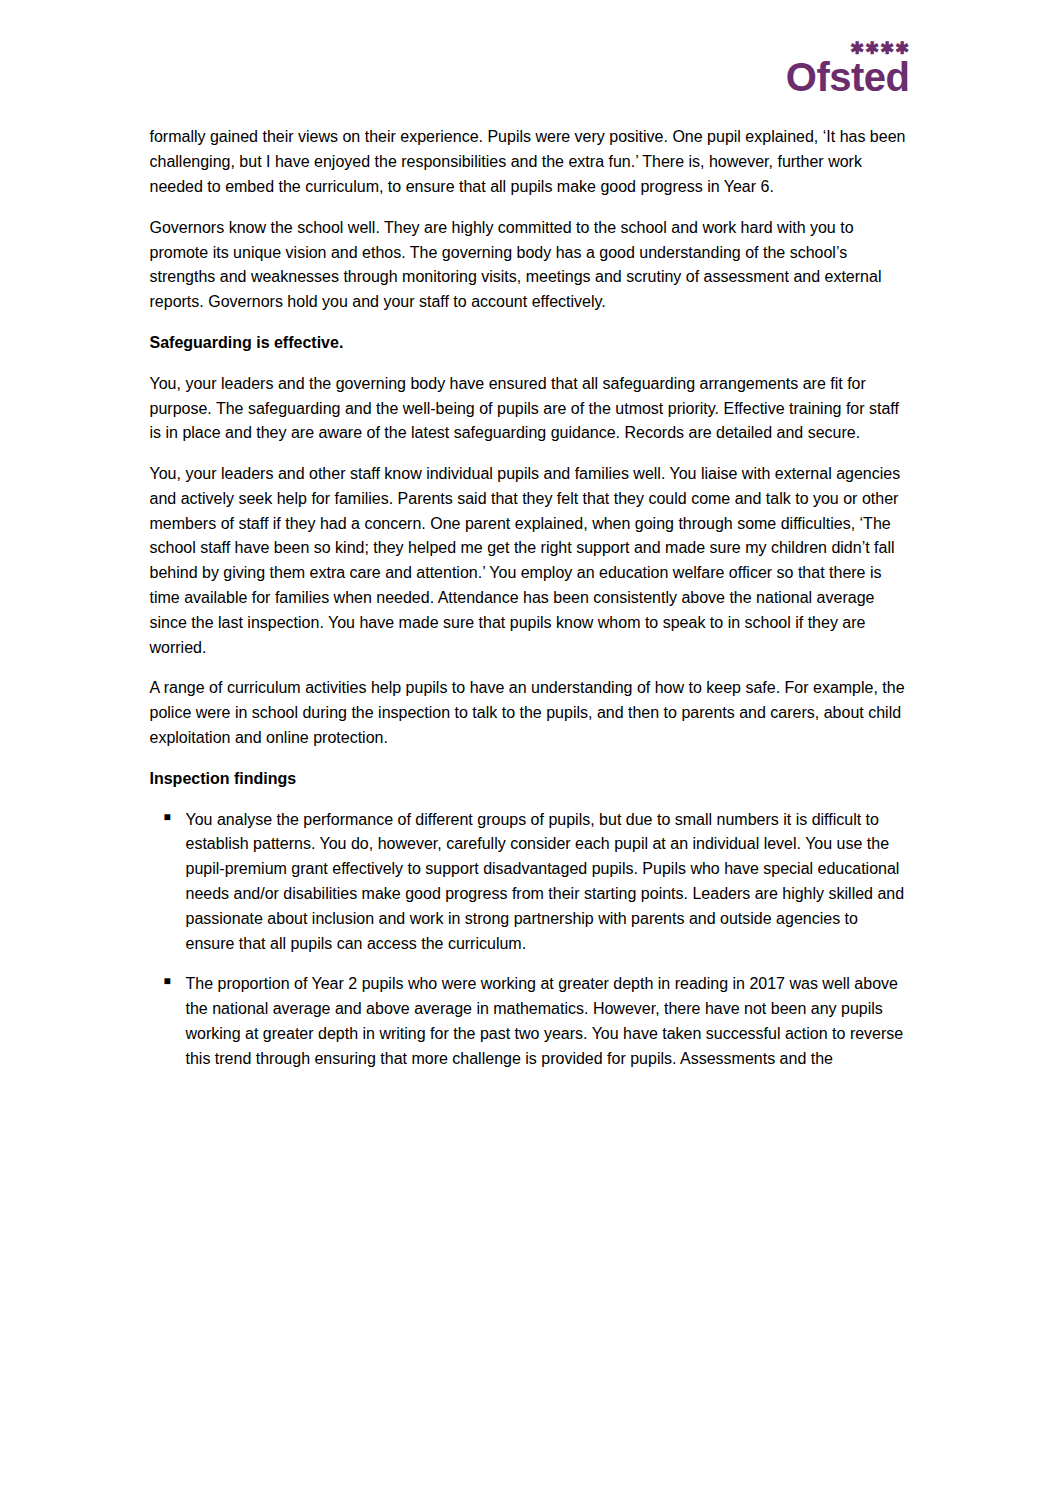✱✱✱✱
Ofsted
formally gained their views on their experience. Pupils were very positive. One pupil explained, ‘It has been challenging, but I have enjoyed the responsibilities and the extra fun.’ There is, however, further work needed to embed the curriculum, to ensure that all pupils make good progress in Year 6.
Governors know the school well. They are highly committed to the school and work hard with you to promote its unique vision and ethos. The governing body has a good understanding of the school’s strengths and weaknesses through monitoring visits, meetings and scrutiny of assessment and external reports. Governors hold you and your staff to account effectively.
Safeguarding is effective.
You, your leaders and the governing body have ensured that all safeguarding arrangements are fit for purpose. The safeguarding and the well-being of pupils are of the utmost priority. Effective training for staff is in place and they are aware of the latest safeguarding guidance. Records are detailed and secure.
You, your leaders and other staff know individual pupils and families well. You liaise with external agencies and actively seek help for families. Parents said that they felt that they could come and talk to you or other members of staff if they had a concern. One parent explained, when going through some difficulties, ‘The school staff have been so kind; they helped me get the right support and made sure my children didn’t fall behind by giving them extra care and attention.’ You employ an education welfare officer so that there is time available for families when needed. Attendance has been consistently above the national average since the last inspection. You have made sure that pupils know whom to speak to in school if they are worried.
A range of curriculum activities help pupils to have an understanding of how to keep safe. For example, the police were in school during the inspection to talk to the pupils, and then to parents and carers, about child exploitation and online protection.
Inspection findings
You analyse the performance of different groups of pupils, but due to small numbers it is difficult to establish patterns. You do, however, carefully consider each pupil at an individual level. You use the pupil-premium grant effectively to support disadvantaged pupils. Pupils who have special educational needs and/or disabilities make good progress from their starting points. Leaders are highly skilled and passionate about inclusion and work in strong partnership with parents and outside agencies to ensure that all pupils can access the curriculum.
The proportion of Year 2 pupils who were working at greater depth in reading in 2017 was well above the national average and above average in mathematics. However, there have not been any pupils working at greater depth in writing for the past two years. You have taken successful action to reverse this trend through ensuring that more challenge is provided for pupils. Assessments and the